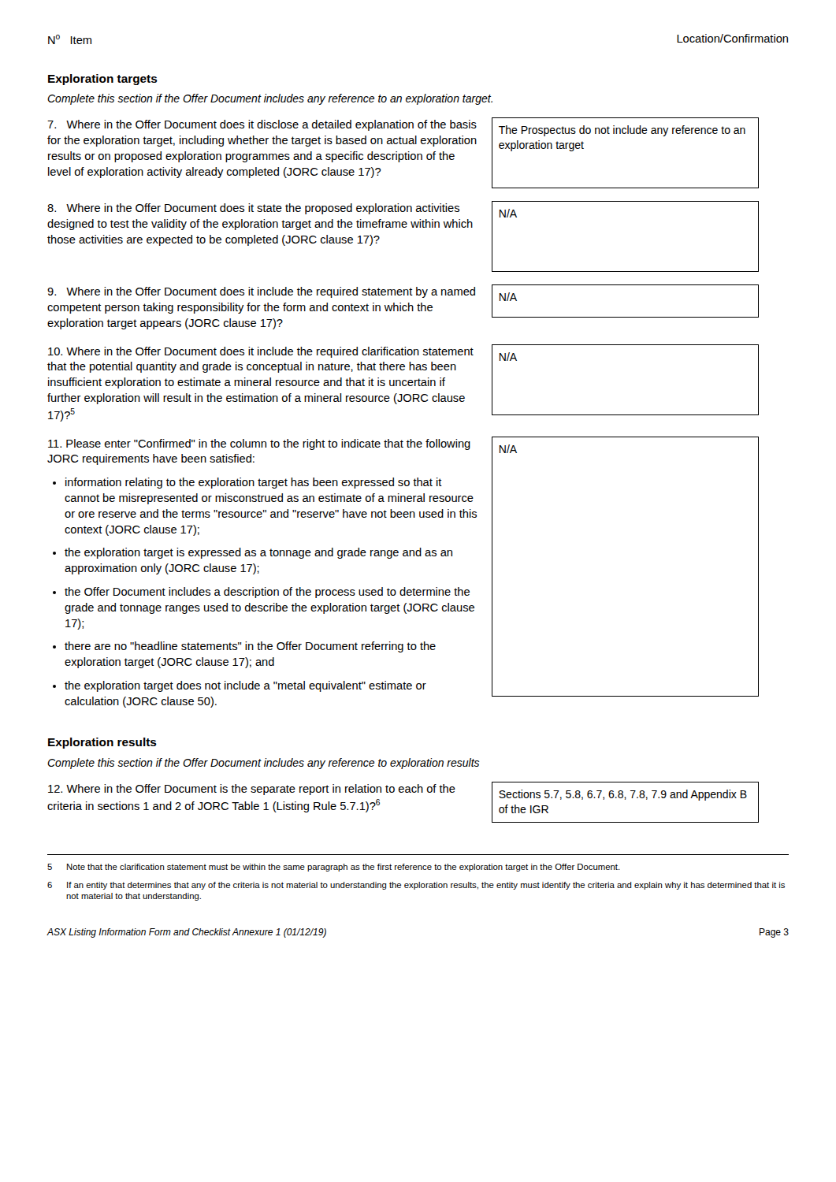No Item
Location/Confirmation
Exploration targets
Complete this section if the Offer Document includes any reference to an exploration target.
7. Where in the Offer Document does it disclose a detailed explanation of the basis for the exploration target, including whether the target is based on actual exploration results or on proposed exploration programmes and a specific description of the level of exploration activity already completed (JORC clause 17)?
The Prospectus do not include any reference to an exploration target
8. Where in the Offer Document does it state the proposed exploration activities designed to test the validity of the exploration target and the timeframe within which those activities are expected to be completed (JORC clause 17)?
N/A
9. Where in the Offer Document does it include the required statement by a named competent person taking responsibility for the form and context in which the exploration target appears (JORC clause 17)?
N/A
10. Where in the Offer Document does it include the required clarification statement that the potential quantity and grade is conceptual in nature, that there has been insufficient exploration to estimate a mineral resource and that it is uncertain if further exploration will result in the estimation of a mineral resource (JORC clause 17)?5
N/A
11. Please enter "Confirmed" in the column to the right to indicate that the following JORC requirements have been satisfied:
information relating to the exploration target has been expressed so that it cannot be misrepresented or misconstrued as an estimate of a mineral resource or ore reserve and the terms "resource" and "reserve" have not been used in this context (JORC clause 17);
the exploration target is expressed as a tonnage and grade range and as an approximation only (JORC clause 17);
the Offer Document includes a description of the process used to determine the grade and tonnage ranges used to describe the exploration target (JORC clause 17);
there are no "headline statements" in the Offer Document referring to the exploration target (JORC clause 17); and
the exploration target does not include a "metal equivalent" estimate or calculation (JORC clause 50).
N/A
Exploration results
Complete this section if the Offer Document includes any reference to exploration results
12. Where in the Offer Document is the separate report in relation to each of the criteria in sections 1 and 2 of JORC Table 1 (Listing Rule 5.7.1)?6
Sections 5.7, 5.8, 6.7, 6.8, 7.8, 7.9 and Appendix B of the IGR
5 Note that the clarification statement must be within the same paragraph as the first reference to the exploration target in the Offer Document.
6 If an entity that determines that any of the criteria is not material to understanding the exploration results, the entity must identify the criteria and explain why it has determined that it is not material to that understanding.
ASX Listing Information Form and Checklist Annexure 1 (01/12/19)
Page 3